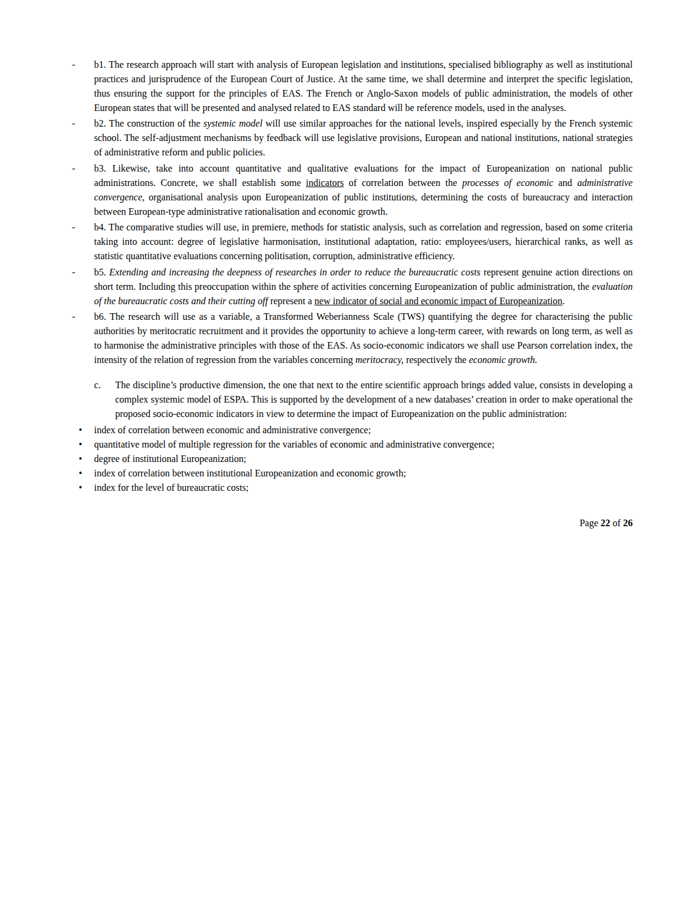b1. The research approach will start with analysis of European legislation and institutions, specialised bibliography as well as institutional practices and jurisprudence of the European Court of Justice. At the same time, we shall determine and interpret the specific legislation, thus ensuring the support for the principles of EAS. The French or Anglo-Saxon models of public administration, the models of other European states that will be presented and analysed related to EAS standard will be reference models, used in the analyses.
b2. The construction of the systemic model will use similar approaches for the national levels, inspired especially by the French systemic school. The self-adjustment mechanisms by feedback will use legislative provisions, European and national institutions, national strategies of administrative reform and public policies.
b3. Likewise, take into account quantitative and qualitative evaluations for the impact of Europeanization on national public administrations. Concrete, we shall establish some indicators of correlation between the processes of economic and administrative convergence, organisational analysis upon Europeanization of public institutions, determining the costs of bureaucracy and interaction between European-type administrative rationalisation and economic growth.
b4. The comparative studies will use, in premiere, methods for statistic analysis, such as correlation and regression, based on some criteria taking into account: degree of legislative harmonisation, institutional adaptation, ratio: employees/users, hierarchical ranks, as well as statistic quantitative evaluations concerning politisation, corruption, administrative efficiency.
b5. Extending and increasing the deepness of researches in order to reduce the bureaucratic costs represent genuine action directions on short term. Including this preoccupation within the sphere of activities concerning Europeanization of public administration, the evaluation of the bureaucratic costs and their cutting off represent a new indicator of social and economic impact of Europeanization.
b6. The research will use as a variable, a Transformed Weberianness Scale (TWS) quantifying the degree for characterising the public authorities by meritocratic recruitment and it provides the opportunity to achieve a long-term career, with rewards on long term, as well as to harmonise the administrative principles with those of the EAS. As socio-economic indicators we shall use Pearson correlation index, the intensity of the relation of regression from the variables concerning meritocracy, respectively the economic growth.
The discipline’s productive dimension, the one that next to the entire scientific approach brings added value, consists in developing a complex systemic model of ESPA. This is supported by the development of a new databases’ creation in order to make operational the proposed socio-economic indicators in view to determine the impact of Europeanization on the public administration:
index of correlation between economic and administrative convergence;
quantitative model of multiple regression for the variables of economic and administrative convergence;
degree of institutional Europeanization;
index of correlation between institutional Europeanization and economic growth;
index for the level of bureaucratic costs;
Page 22 of 26